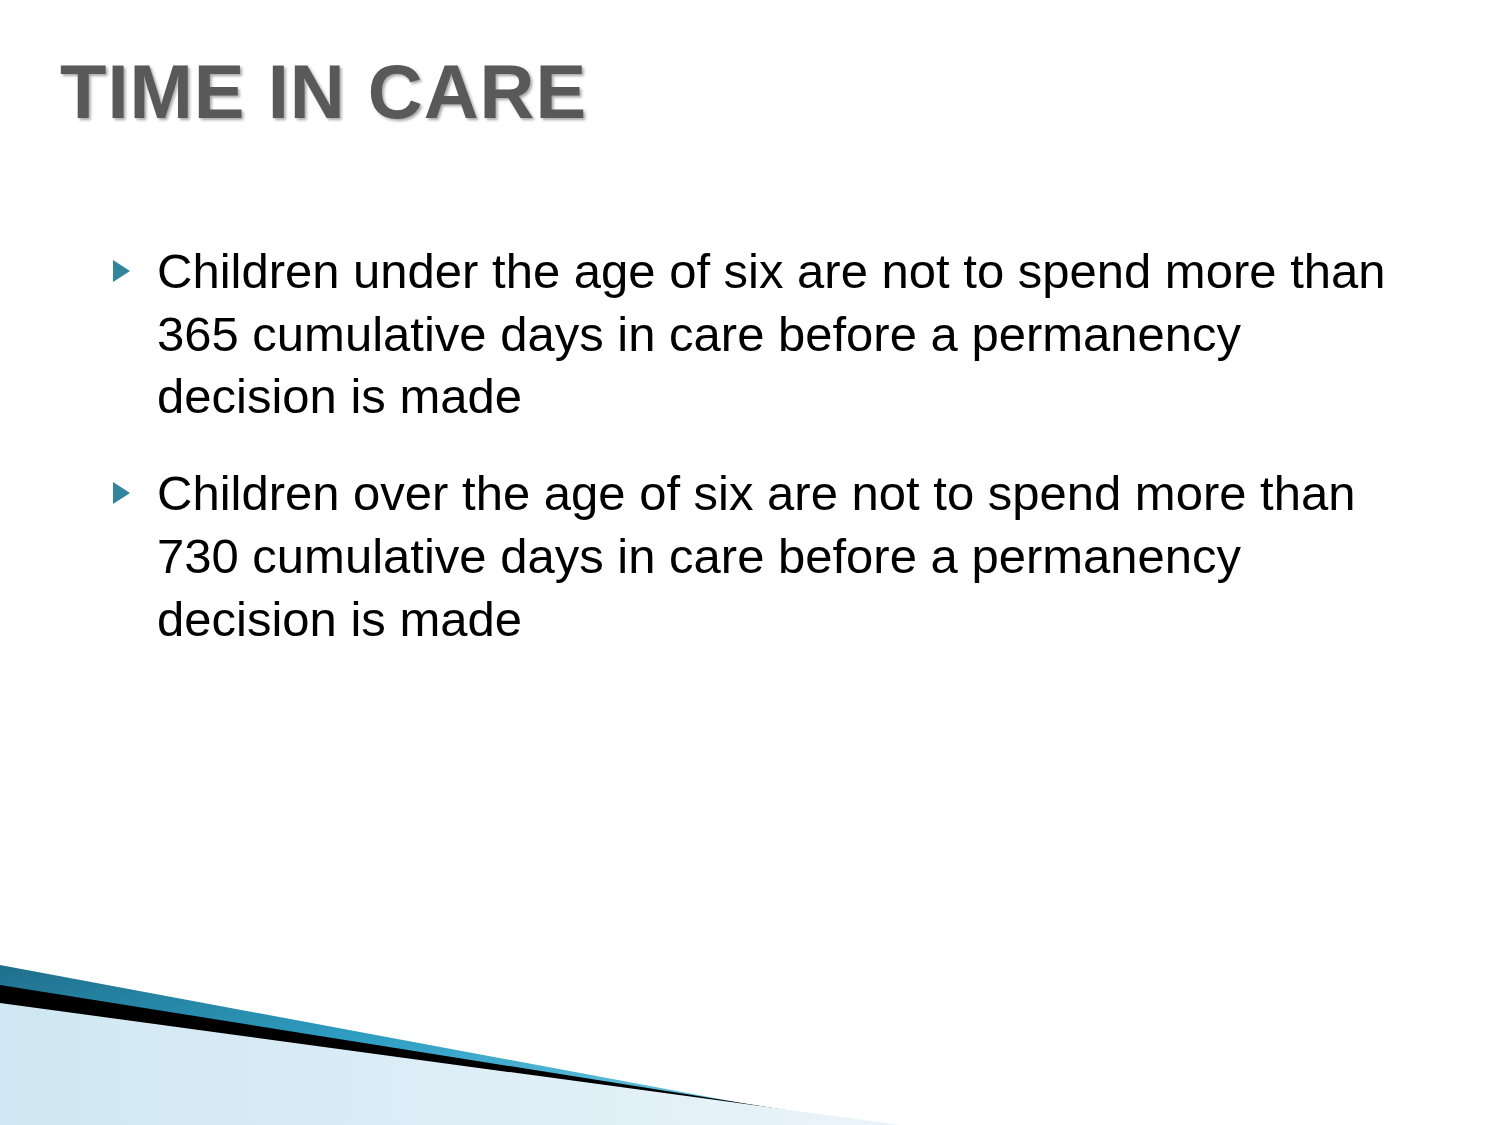TIME IN CARE
Children under the age of six are not to spend more than 365 cumulative days in care before a permanency decision is made
Children over the age of six are not to spend more than 730 cumulative days in care before a permanency decision is made